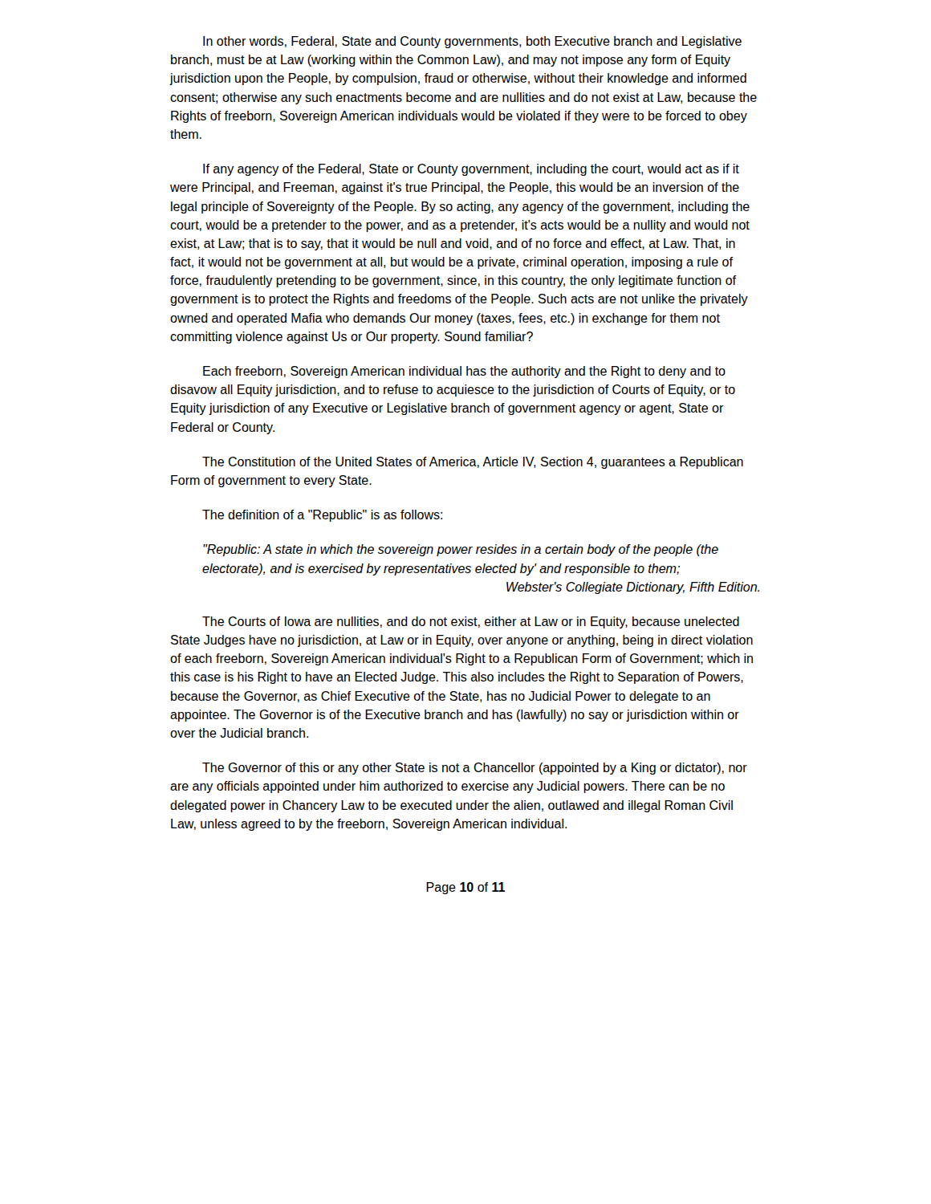In other words, Federal, State and County governments, both Executive branch and Legislative branch, must be at Law (working within the Common Law), and may not impose any form of Equity jurisdiction upon the People, by compulsion, fraud or otherwise, without their knowledge and informed consent; otherwise any such enactments become and are nullities and do not exist at Law, because the Rights of freeborn, Sovereign American individuals would be violated if they were to be forced to obey them.
If any agency of the Federal, State or County government, including the court, would act as if it were Principal, and Freeman, against it's true Principal, the People, this would be an inversion of the legal principle of Sovereignty of the People. By so acting, any agency of the government, including the court, would be a pretender to the power, and as a pretender, it's acts would be a nullity and would not exist, at Law; that is to say, that it would be null and void, and of no force and effect, at Law. That, in fact, it would not be government at all, but would be a private, criminal operation, imposing a rule of force, fraudulently pretending to be government, since, in this country, the only legitimate function of government is to protect the Rights and freedoms of the People. Such acts are not unlike the privately owned and operated Mafia who demands Our money (taxes, fees, etc.) in exchange for them not committing violence against Us or Our property. Sound familiar?
Each freeborn, Sovereign American individual has the authority and the Right to deny and to disavow all Equity jurisdiction, and to refuse to acquiesce to the jurisdiction of Courts of Equity, or to Equity jurisdiction of any Executive or Legislative branch of government agency or agent, State or Federal or County.
The Constitution of the United States of America, Article IV, Section 4, guarantees a Republican Form of government to every State.
The definition of a "Republic" is as follows:
"Republic: A state in which the sovereign power resides in a certain body of the people (the electorate), and is exercised by representatives elected by' and responsible to them; Webster's Collegiate Dictionary, Fifth Edition.
The Courts of Iowa are nullities, and do not exist, either at Law or in Equity, because unelected State Judges have no jurisdiction, at Law or in Equity, over anyone or anything, being in direct violation of each freeborn, Sovereign American individual's Right to a Republican Form of Government; which in this case is his Right to have an Elected Judge. This also includes the Right to Separation of Powers, because the Governor, as Chief Executive of the State, has no Judicial Power to delegate to an appointee. The Governor is of the Executive branch and has (lawfully) no say or jurisdiction within or over the Judicial branch.
The Governor of this or any other State is not a Chancellor (appointed by a King or dictator), nor are any officials appointed under him authorized to exercise any Judicial powers. There can be no delegated power in Chancery Law to be executed under the alien, outlawed and illegal Roman Civil Law, unless agreed to by the freeborn, Sovereign American individual.
Page 10 of 11